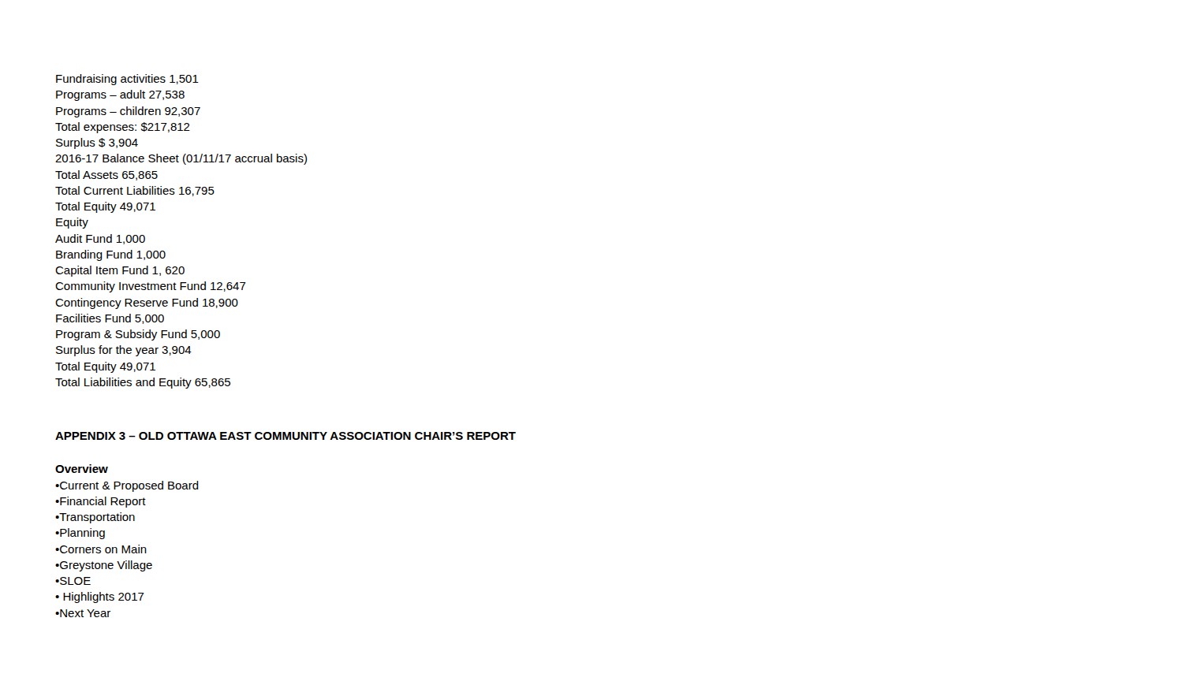Fundraising activities 1,501
Programs – adult 27,538
Programs – children 92,307
Total expenses: $217,812
Surplus $ 3,904
2016-17 Balance Sheet (01/11/17 accrual basis)
Total Assets 65,865
Total Current Liabilities 16,795
Total Equity 49,071
Equity
Audit Fund 1,000
Branding Fund 1,000
Capital Item Fund 1, 620
Community Investment Fund 12,647
Contingency Reserve Fund 18,900
Facilities Fund 5,000
Program & Subsidy Fund 5,000
Surplus for the year 3,904
Total Equity 49,071
Total Liabilities and Equity 65,865
APPENDIX 3 – OLD OTTAWA EAST COMMUNITY ASSOCIATION CHAIR’S REPORT
Overview
•Current & Proposed Board
•Financial Report
•Transportation
•Planning
•Corners on Main
•Greystone Village
•SLOE
• Highlights 2017
•Next Year